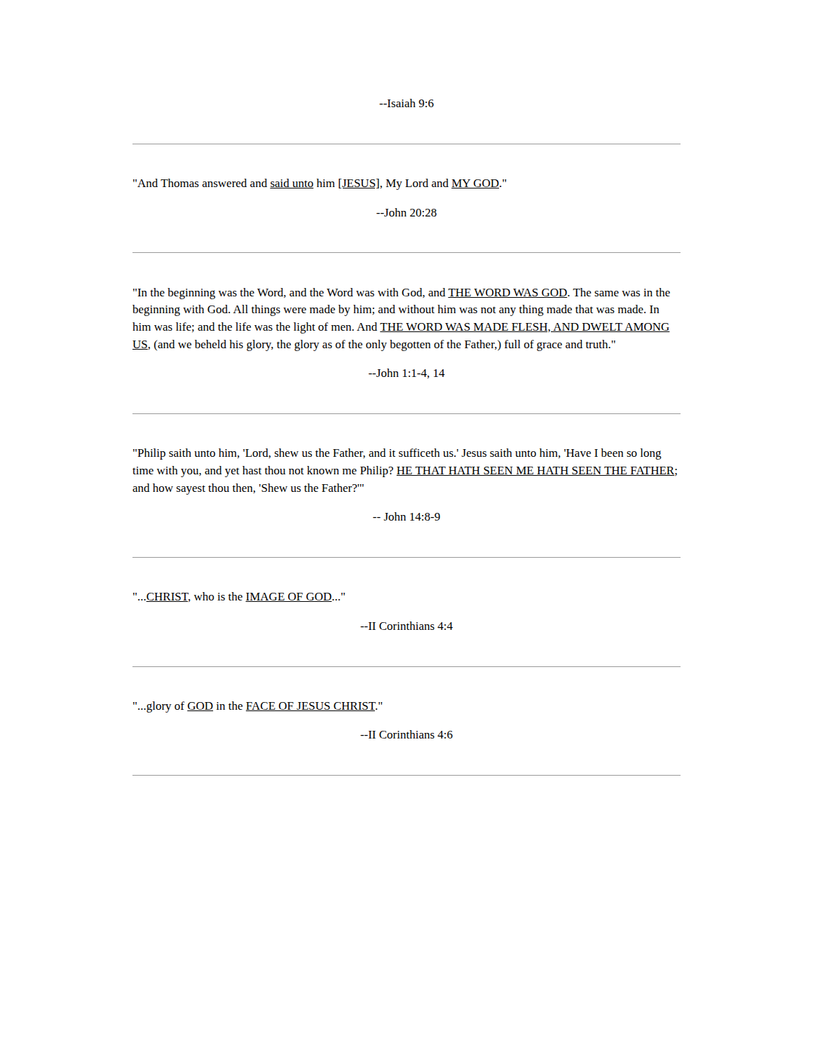--Isaiah 9:6
"And Thomas answered and said unto him [JESUS], My Lord and MY GOD."
--John 20:28
"In the beginning was the Word, and the Word was with God, and THE WORD WAS GOD. The same was in the beginning with God. All things were made by him; and without him was not any thing made that was made. In him was life; and the life was the light of men. And THE WORD WAS MADE FLESH, AND DWELT AMONG US, (and we beheld his glory, the glory as of the only begotten of the Father,) full of grace and truth."
--John 1:1-4, 14
"Philip saith unto him, 'Lord, shew us the Father, and it sufficeth us.' Jesus saith unto him, 'Have I been so long time with you, and yet hast thou not known me Philip? HE THAT HATH SEEN ME HATH SEEN THE FATHER; and how sayest thou then, 'Shew us the Father?'"
-- John 14:8-9
"...CHRIST, who is the IMAGE OF GOD..."
--II Corinthians 4:4
"...glory of GOD in the FACE OF JESUS CHRIST."
--II Corinthians 4:6